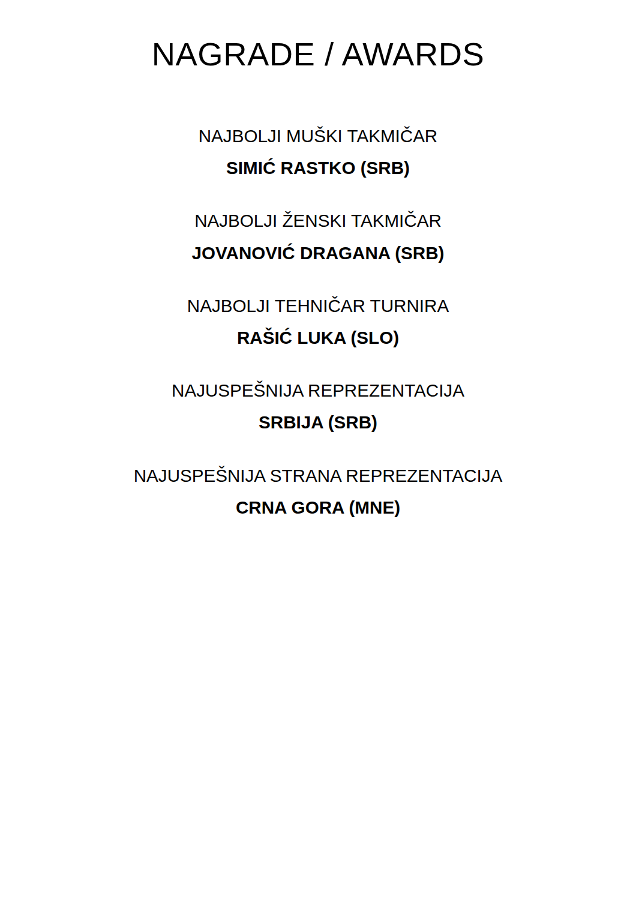NAGRADE / AWARDS
NAJBOLJI MUŠKI TAKMIČAR
SIMIĆ RASTKO (SRB)
NAJBOLJI ŽENSKI TAKMIČAR
JOVANOVIĆ DRAGANA (SRB)
NAJBOLJI TEHNIČAR TURNIRA
RAŠIĆ LUKA (SLO)
NAJUSPEŠNIJA REPREZENTACIJA
SRBIJA (SRB)
NAJUSPEŠNIJA STRANA REPREZENTACIJA
CRNA GORA (MNE)